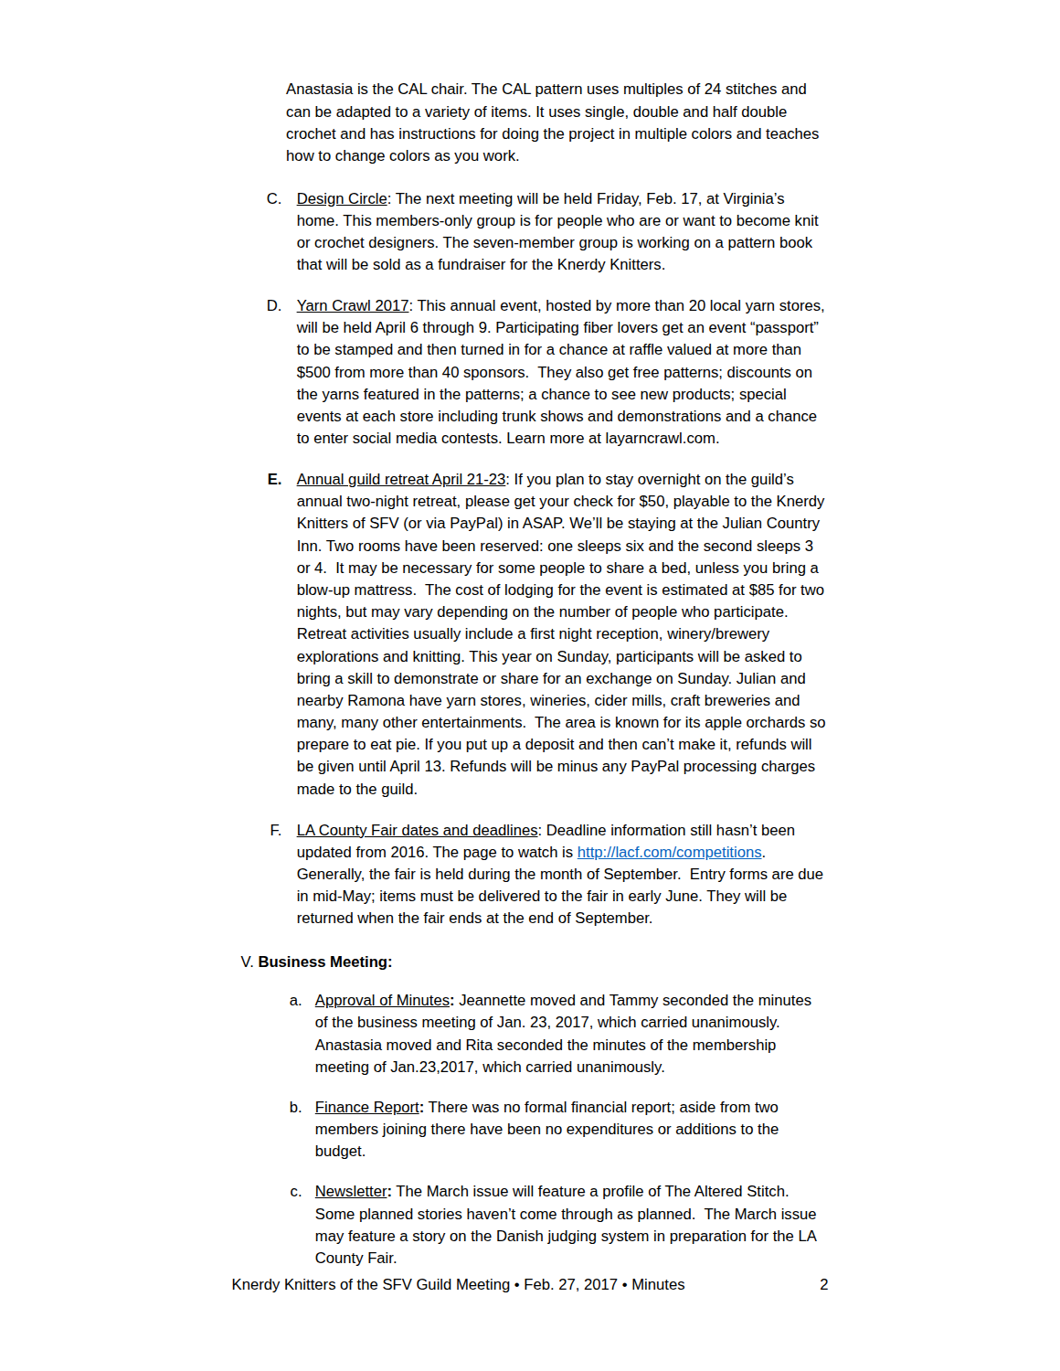Anastasia is the CAL chair. The CAL pattern uses multiples of 24 stitches and can be adapted to a variety of items. It uses single, double and half double crochet and has instructions for doing the project in multiple colors and teaches how to change colors as you work.
Design Circle: The next meeting will be held Friday, Feb. 17, at Virginia’s home. This members-only group is for people who are or want to become knit or crochet designers. The seven-member group is working on a pattern book that will be sold as a fundraiser for the Knerdy Knitters.
Yarn Crawl 2017: This annual event, hosted by more than 20 local yarn stores, will be held April 6 through 9. Participating fiber lovers get an event “passport” to be stamped and then turned in for a chance at raffle valued at more than $500 from more than 40 sponsors. They also get free patterns; discounts on the yarns featured in the patterns; a chance to see new products; special events at each store including trunk shows and demonstrations and a chance to enter social media contests. Learn more at layarncrawl.com.
Annual guild retreat April 21-23: If you plan to stay overnight on the guild’s annual two-night retreat, please get your check for $50, playable to the Knerdy Knitters of SFV (or via PayPal) in ASAP. We’ll be staying at the Julian Country Inn. Two rooms have been reserved: one sleeps six and the second sleeps 3 or 4. It may be necessary for some people to share a bed, unless you bring a blow-up mattress. The cost of lodging for the event is estimated at $85 for two nights, but may vary depending on the number of people who participate. Retreat activities usually include a first night reception, winery/brewery explorations and knitting. This year on Sunday, participants will be asked to bring a skill to demonstrate or share for an exchange on Sunday. Julian and nearby Ramona have yarn stores, wineries, cider mills, craft breweries and many, many other entertainments. The area is known for its apple orchards so prepare to eat pie. If you put up a deposit and then can’t make it, refunds will be given until April 13. Refunds will be minus any PayPal processing charges made to the guild.
LA County Fair dates and deadlines: Deadline information still hasn’t been updated from 2016. The page to watch is http://lacf.com/competitions. Generally, the fair is held during the month of September. Entry forms are due in mid-May; items must be delivered to the fair in early June. They will be returned when the fair ends at the end of September.
Business Meeting:
Approval of Minutes: Jeannette moved and Tammy seconded the minutes of the business meeting of Jan. 23, 2017, which carried unanimously. Anastasia moved and Rita seconded the minutes of the membership meeting of Jan.23,2017, which carried unanimously.
Finance Report: There was no formal financial report; aside from two members joining there have been no expenditures or additions to the budget.
Newsletter: The March issue will feature a profile of The Altered Stitch. Some planned stories haven’t come through as planned. The March issue may feature a story on the Danish judging system in preparation for the LA County Fair.
Knerdy Knitters of the SFV Guild Meeting • Feb. 27, 2017 • Minutes 2